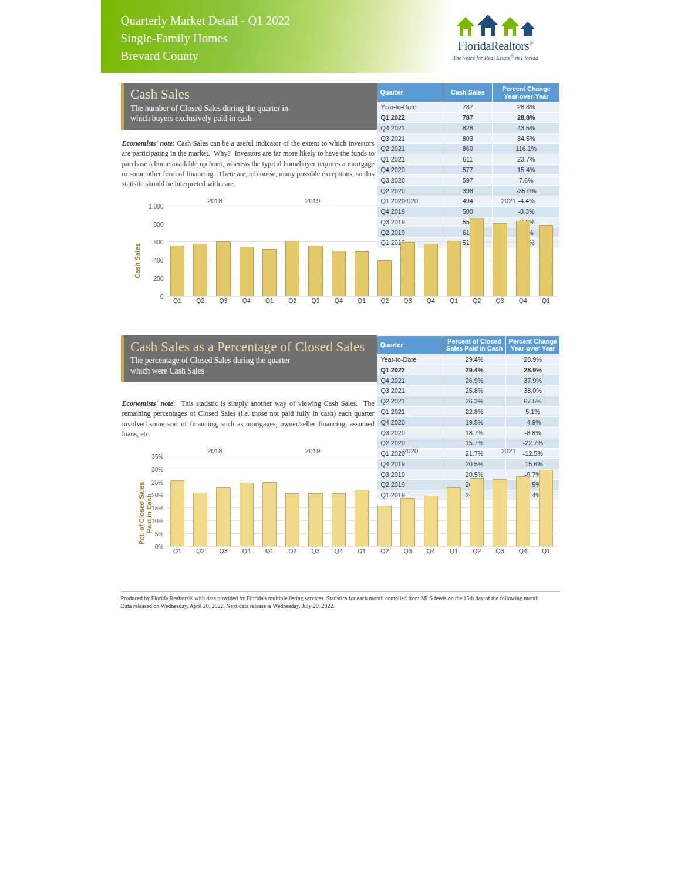Quarterly Market Detail - Q1 2022 Single-Family Homes Brevard County
FloridaRealtors®
The Voice for Real Estate® in Florida
| Quarter | Cash Sales | Percent Change Year-over-Year |
| --- | --- | --- |
| Year-to-Date | 787 | 28.8% |
| Q1 2022 | 787 | 28.8% |
| Q4 2021 | 828 | 43.5% |
| Q3 2021 | 803 | 34.5% |
| Q2 2021 | 860 | 116.1% |
| Q1 2021 | 611 | 23.7% |
| Q4 2020 | 577 | 15.4% |
| Q3 2020 | 597 | 7.6% |
| Q2 2020 | 398 | -35.0% |
| Q1 2020 | 494 | -4.4% |
| Q4 2019 | 500 | -8.3% |
| Q3 2019 | 555 | -8.6% |
| Q2 2019 | 612 | 5.7% |
| Q1 2019 | 517 | -7.2% |
Cash Sales
The number of Closed Sales during the quarter in
which buyers exclusively paid in cash
Economists' note: Cash Sales can be a useful indicator of the extent to which investors are participating in the market. Why? Investors are far more likely to have the funds to purchase a home available up front, whereas the typical homebuyer requires a mortgage or some other form of financing. There are, of course, many possible exceptions, so this statistic should be interpreted with care.
Cash Sales
2018201920202021
1,000
800
600
400
200
0
Q1 Q2 Q3 Q4 Q1 Q2 Q3 Q4 Q1 Q2 Q3 Q4 Q1 Q2 Q3 Q4 Q1
| Quarter | Percent of Closed Sales Paid in Cash | Percent Change Year-over-Year |
| --- | --- | --- |
| Year-to-Date | 29.4% | 28.9% |
| Q1 2022 | 29.4% | 28.9% |
| Q4 2021 | 26.9% | 37.9% |
| Q3 2021 | 25.8% | 38.0% |
| Q2 2021 | 26.3% | 67.5% |
| Q1 2021 | 22.8% | 5.1% |
| Q4 2020 | 19.5% | -4.9% |
| Q3 2020 | 18.7% | -8.8% |
| Q2 2020 | 15.7% | -22.7% |
| Q1 2020 | 21.7% | -12.5% |
| Q4 2019 | 20.5% | -15.6% |
| Q3 2019 | 20.5% | -9.7% |
| Q2 2019 | 20.3% | -1.5% |
| Q1 2019 | 24.8% | -2.4% |
Cash Sales as a Percentage of Closed Sales
The percentage of Closed Sales during the quarter
which were Cash Sales
Economists' note: This statistic is simply another way of viewing Cash Sales. The remaining percentages of Closed Sales (i.e. those not paid fully in cash) each quarter involved some sort of financing, such as mortgages, owner/seller financing, assumed loans, etc.
Pct. of Closed Sales
Paid in Cash
2018201920202021
35%
30%
25%
20%
15%
10%
5%
0%
Q1 Q2 Q3 Q4 Q1 Q2 Q3 Q4 Q1 Q2 Q3 Q4 Q1 Q2 Q3 Q4 Q1
Produced by Florida Realtors® with data provided by Florida's multiple listing services. Statistics for each month compiled from MLS feeds on the 15th day of the following month.
Data released on Wednesday, April 20, 2022. Next data release is Wednesday, July 20, 2022.